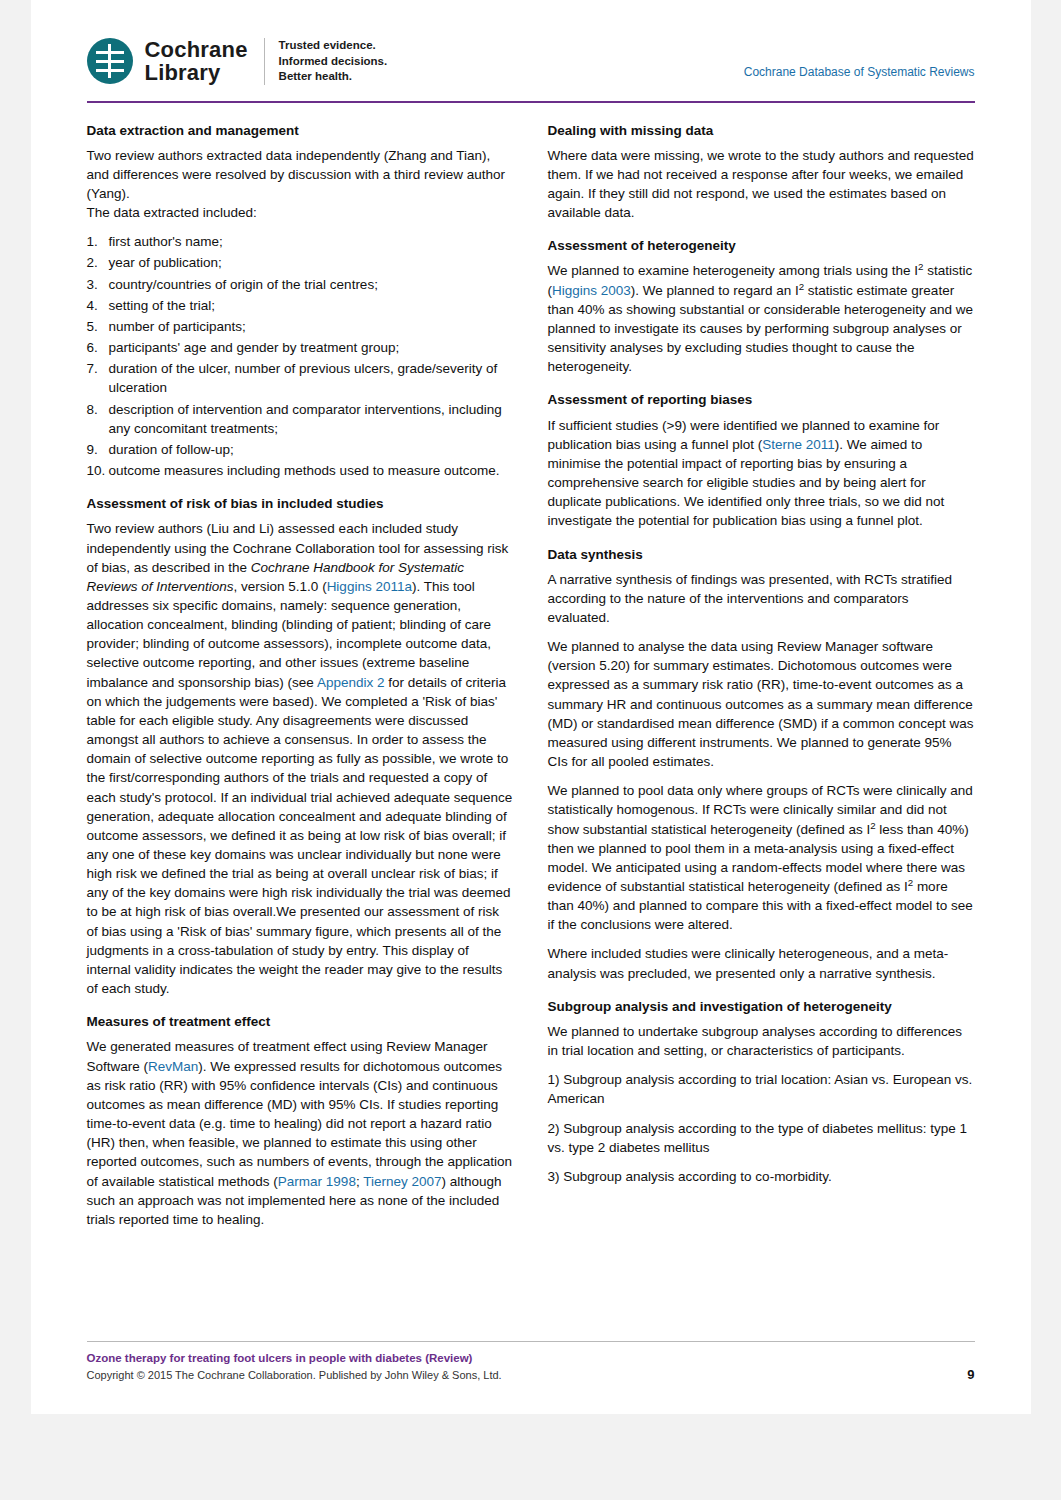Cochrane
Library
Trusted evidence.
Informed decisions.
Better health.
Cochrane Database of Systematic Reviews
Data extraction and management
Two review authors extracted data independently (Zhang and Tian), and differences were resolved by discussion with a third review author (Yang).
The data extracted included:
first author's name;
year of publication;
country/countries of origin of the trial centres;
setting of the trial;
number of participants;
participants' age and gender by treatment group;
duration of the ulcer, number of previous ulcers, grade/severity of ulceration
description of intervention and comparator interventions, including any concomitant treatments;
duration of follow-up;
outcome measures including methods used to measure outcome.
Assessment of risk of bias in included studies
Two review authors (Liu and Li) assessed each included study independently using the Cochrane Collaboration tool for assessing risk of bias, as described in the Cochrane Handbook for Systematic Reviews of Interventions, version 5.1.0 (Higgins 2011a). This tool addresses six specific domains, namely: sequence generation, allocation concealment, blinding (blinding of patient; blinding of care provider; blinding of outcome assessors), incomplete outcome data, selective outcome reporting, and other issues (extreme baseline imbalance and sponsorship bias) (see Appendix 2 for details of criteria on which the judgements were based). We completed a 'Risk of bias' table for each eligible study. Any disagreements were discussed amongst all authors to achieve a consensus. In order to assess the domain of selective outcome reporting as fully as possible, we wrote to the first/corresponding authors of the trials and requested a copy of each study's protocol. If an individual trial achieved adequate sequence generation, adequate allocation concealment and adequate blinding of outcome assessors, we defined it as being at low risk of bias overall; if any one of these key domains was unclear individually but none were high risk we defined the trial as being at overall unclear risk of bias; if any of the key domains were high risk individually the trial was deemed to be at high risk of bias overall.We presented our assessment of risk of bias using a 'Risk of bias' summary figure, which presents all of the judgments in a cross-tabulation of study by entry. This display of internal validity indicates the weight the reader may give to the results of each study.
Measures of treatment effect
We generated measures of treatment effect using Review Manager Software (RevMan). We expressed results for dichotomous outcomes as risk ratio (RR) with 95% confidence intervals (CIs) and continuous outcomes as mean difference (MD) with 95% CIs. If studies reporting time-to-event data (e.g. time to healing) did not report a hazard ratio (HR) then, when feasible, we planned to estimate this using other reported outcomes, such as numbers of events, through the application of available statistical methods (Parmar 1998; Tierney 2007) although such an approach was not implemented here as none of the included trials reported time to healing.
Dealing with missing data
Where data were missing, we wrote to the study authors and requested them. If we had not received a response after four weeks, we emailed again. If they still did not respond, we used the estimates based on available data.
Assessment of heterogeneity
We planned to examine heterogeneity among trials using the I2 statistic (Higgins 2003). We planned to regard an I2 statistic estimate greater than 40% as showing substantial or considerable heterogeneity and we planned to investigate its causes by performing subgroup analyses or sensitivity analyses by excluding studies thought to cause the heterogeneity.
Assessment of reporting biases
If sufficient studies (>9) were identified we planned to examine for publication bias using a funnel plot (Sterne 2011). We aimed to minimise the potential impact of reporting bias by ensuring a comprehensive search for eligible studies and by being alert for duplicate publications. We identified only three trials, so we did not investigate the potential for publication bias using a funnel plot.
Data synthesis
A narrative synthesis of findings was presented, with RCTs stratified according to the nature of the interventions and comparators evaluated.
We planned to analyse the data using Review Manager software (version 5.20) for summary estimates. Dichotomous outcomes were expressed as a summary risk ratio (RR), time-to-event outcomes as a summary HR and continuous outcomes as a summary mean difference (MD) or standardised mean difference (SMD) if a common concept was measured using different instruments. We planned to generate 95% CIs for all pooled estimates.
We planned to pool data only where groups of RCTs were clinically and statistically homogenous. If RCTs were clinically similar and did not show substantial statistical heterogeneity (defined as I2 less than 40%) then we planned to pool them in a meta-analysis using a fixed-effect model. We anticipated using a random-effects model where there was evidence of substantial statistical heterogeneity (defined as I2 more than 40%) and planned to compare this with a fixed-effect model to see if the conclusions were altered.
Where included studies were clinically heterogeneous, and a meta-analysis was precluded, we presented only a narrative synthesis.
Subgroup analysis and investigation of heterogeneity
We planned to undertake subgroup analyses according to differences in trial location and setting, or characteristics of participants.
1) Subgroup analysis according to trial location: Asian vs. European vs. American
2) Subgroup analysis according to the type of diabetes mellitus: type 1 vs. type 2 diabetes mellitus
3) Subgroup analysis according to co-morbidity.
Ozone therapy for treating foot ulcers in people with diabetes (Review)
Copyright © 2015 The Cochrane Collaboration. Published by John Wiley & Sons, Ltd.
9